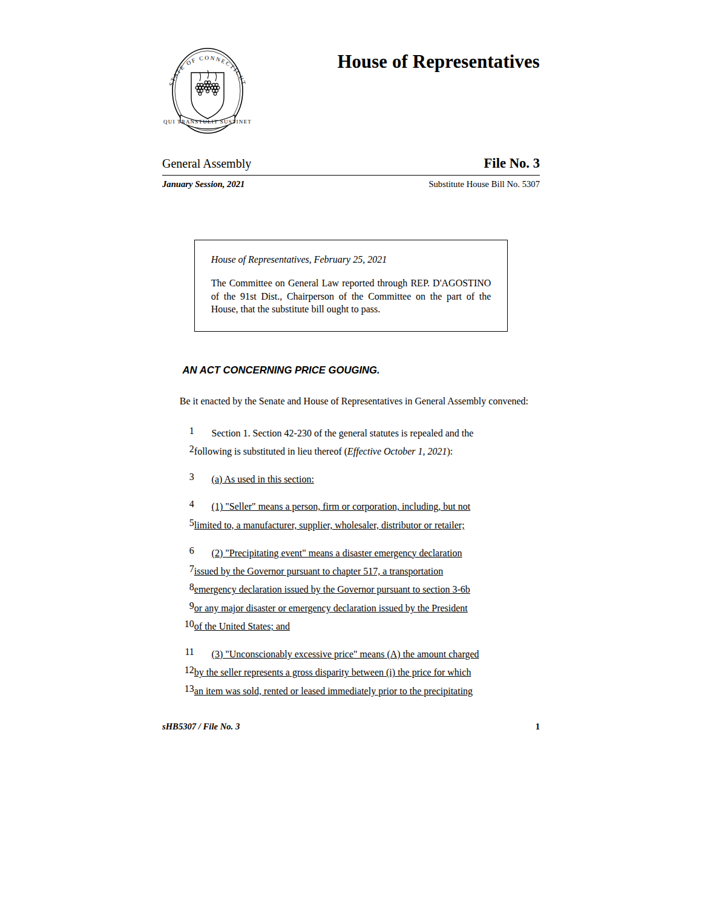QUI TRANSTULIT SUSTINET STATE OF CONNECTICUT
House of Representatives
General Assembly
File No. 3
January Session, 2021
Substitute House Bill No. 5307
House of Representatives, February 25, 2021
The Committee on General Law reported through REP. D'AGOSTINO of the 91st Dist., Chairperson of the Committee on the part of the House, that the substitute bill ought to pass.
AN ACT CONCERNING PRICE GOUGING.
Be it enacted by the Senate and House of Representatives in General Assembly convened:
| 1 | Section 1. Section 42-230 of the general statutes is repealed and the |
| 2 | following is substituted in lieu thereof ( Effective October 1, 2021 ): |
| 3 | (a) As used in this section: |
| 4 | (1) "Seller" means a person, firm or corporation, including, but not |
| 5 | limited to, a manufacturer, supplier, wholesaler, distributor or retailer; |
| 6 | (2) "Precipitating event" means a disaster emergency declaration |
| 7 | issued by the Governor pursuant to chapter 517, a transportation |
| 8 | emergency declaration issued by the Governor pursuant to section 3-6b |
| 9 | or any major disaster or emergency declaration issued by the President |
| 10 | of the United States; and |
| 11 | (3) "Unconscionably excessive price" means (A) the amount charged |
| 12 | by the seller represents a gross disparity between (i) the price for which |
| 13 | an item was sold, rented or leased immediately prior to the precipitating |
sHB5307 / File No. 3
1